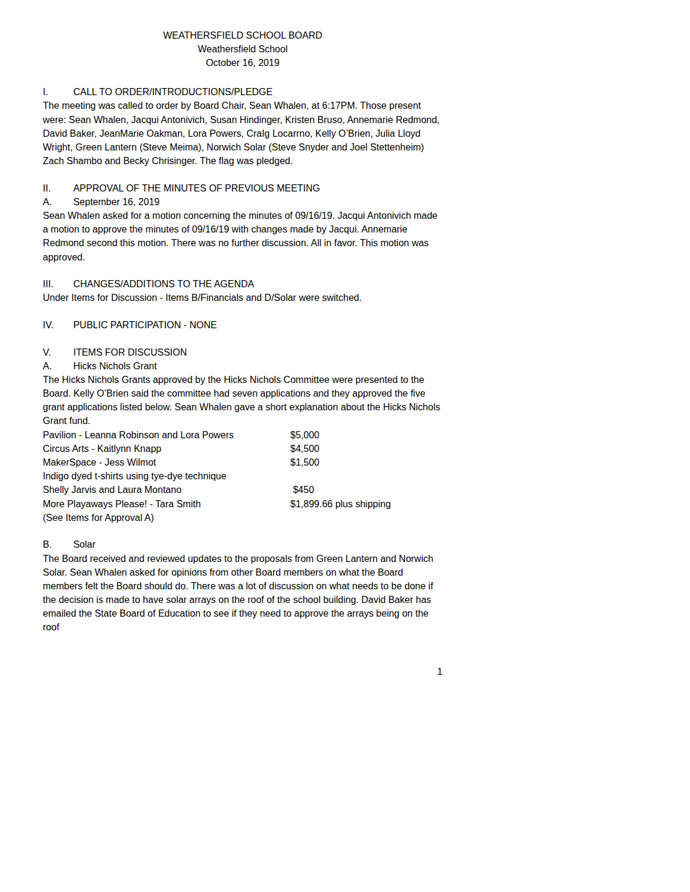WEATHERSFIELD SCHOOL BOARD
Weathersfield School
October 16, 2019
I. CALL TO ORDER/INTRODUCTIONS/PLEDGE
The meeting was called to order by Board Chair, Sean Whalen, at 6:17PM. Those present were: Sean Whalen, Jacqui Antonivich, Susan Hindinger, Kristen Bruso, Annemarie Redmond, David Baker, JeanMarie Oakman, Lora Powers, CraIg Locarrno, Kelly O’Brien, Julia Lloyd Wright, Green Lantern (Steve Meima), Norwich Solar (Steve Snyder and Joel Stettenheim) Zach Shambo and Becky Chrisinger. The flag was pledged.
II. APPROVAL OF THE MINUTES OF PREVIOUS MEETING
A. September 16, 2019
Sean Whalen asked for a motion concerning the minutes of 09/16/19. Jacqui Antonivich made a motion to approve the minutes of 09/16/19 with changes made by Jacqui. Annemarie Redmond second this motion. There was no further discussion. All in favor. This motion was approved.
III. CHANGES/ADDITIONS TO THE AGENDA
Under Items for Discussion - Items B/Financials and D/Solar were switched.
IV. PUBLIC PARTICIPATION - NONE
V. ITEMS FOR DISCUSSION
A. Hicks Nichols Grant
The Hicks Nichols Grants approved by the Hicks Nichols Committee were presented to the Board. Kelly O’Brien said the committee had seven applications and they approved the five grant applications listed below. Sean Whalen gave a short explanation about the Hicks Nichols Grant fund.
Pavilion - Leanna Robinson and Lora Powers $5,000
Circus Arts - Kaitlynn Knapp $4,500
MakerSpace - Jess Wilmot $1,500
Indigo dyed t-shirts using tye-dye technique
Shelly Jarvis and Laura Montano $450
More Playaways Please! - Tara Smith $1,899.66 plus shipping
(See Items for Approval A)
B. Solar
The Board received and reviewed updates to the proposals from Green Lantern and Norwich Solar. Sean Whalen asked for opinions from other Board members on what the Board members felt the Board should do. There was a lot of discussion on what needs to be done if the decision is made to have solar arrays on the roof of the school building. David Baker has emailed the State Board of Education to see if they need to approve the arrays being on the roof
1